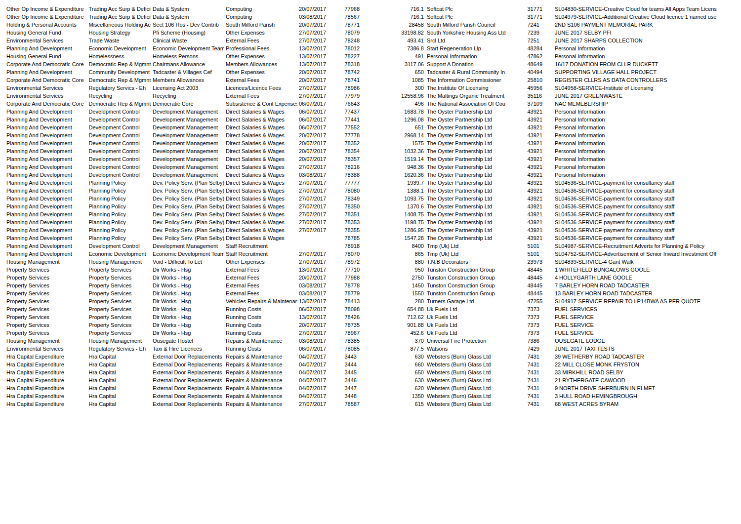| Other Op Income & Expenditure | Trading Acc Surp & Deficits | Data & System | Computing | 20/07/2017 | 77968 | | 716.1 | Softcat Plc | 31771 | SL04830-SERVICE-Creative Cloud for teams All Apps Team Licens |
| Other Op Income & Expenditure | Trading Acc Surp & Deficits | Data & System | Computing | 03/08/2017 | 78567 | | 716.1 | Softcat Plc | 31771 | SL04979-SERVICE-Additional Creative Cloud licence 1 named use |
| Holding & Personal Accounts | Miscellaneous Holding Accounts | Sect 106 Ros - Dev Contrib | South Milford Parish | 20/07/2017 | 78771 | | 28458 | South Milford Parish Council | 7241 | 2ND S106 PAYMENT MEMORIAL PARK |
| Housing General Fund | Housing Strategy | Pfi Scheme (Housing) | Other Expenses | 27/07/2017 | 78079 | | 33198.82 | South Yorkshire Housing Ass Ltd | 7239 | JUNE 2017 SELBY PFI |
| Environmental Services | Trade Waste | Clinical Waste | External Fees | 27/07/2017 | 78248 | | 493.41 | Srcl Ltd | 7251 | JUNE 2017 SHARPS COLLECTION |
| Planning And Development | Economic Development | Economic Development Team | Professional Fees | 13/07/2017 | 78012 | | 7386.8 | Start Regeneration Llp | 48284 | Personal Information |
| Housing General Fund | Homelessness | Homeless Persons | Other Expenses | 13/07/2017 | 78227 | | 491 | Personal Information | 47862 | Personal Information |
| Corporate And Democratic Core | Democratic Rep & Mgmnt | Chairmans Allowance | Members Allowances | 13/07/2017 | 78318 | | 3117.06 | Support A Donation | 48649 | 16/17 DONATION FROM CLLR DUCKETT |
| Planning And Development | Community Development | Tadcaster & Villages Cef | Other Expenses | 20/07/2017 | 78742 | | 650 | Tadcaster & Rural Community In | 40494 | SUPPORTING VILLAGE HALL PROJECT |
| Corporate And Democratic Core | Democratic Rep & Mgmnt | Members Allowances | External Fees | 20/07/2017 | 78741 | | 1085 | The Information Commissioner | 25810 | REGISTER CLLRS AS DATA CONTROLLERS |
| Environmental Services | Regulatory Servics - Eh | Licensing Act 2003 | Licences/Licence Fees | 27/07/2017 | 78986 | | 300 | The Institute Of Licensing | 45956 | SL04958-SERVICE-Institute of Licensing |
| Environmental Services | Recycling | Recycling | External Fees | 27/07/2017 | 77979 | | 12558.96 | The Maltings Organic Treatment | 35116 | JUNE 2017 GREENWASTE |
| Corporate And Democratic Core | Democratic Rep & Mgmnt | Democratic Core | Subsistence & Conf Expenses | 06/07/2017 | 76643 | | 496 | The National Association Of Cou | 37109 | NAC MEMEBERSHIP |
| Planning And Development | Development Control | Development Management | Direct Salaries & Wages | 06/07/2017 | 77437 | | 1683.78 | The Oyster Partnership Ltd | 43921 | Personal Information |
| Planning And Development | Development Control | Development Management | Direct Salaries & Wages | 06/07/2017 | 77441 | | 1296.08 | The Oyster Partnership Ltd | 43921 | Personal Information |
| Planning And Development | Development Control | Development Management | Direct Salaries & Wages | 06/07/2017 | 77552 | | 651 | The Oyster Partnership Ltd | 43921 | Personal Information |
| Planning And Development | Development Control | Development Management | Direct Salaries & Wages | 20/07/2017 | 77778 | | 2968.14 | The Oyster Partnership Ltd | 43921 | Personal Information |
| Planning And Development | Development Control | Development Management | Direct Salaries & Wages | 20/07/2017 | 78352 | | 1575 | The Oyster Partnership Ltd | 43921 | Personal Information |
| Planning And Development | Development Control | Development Management | Direct Salaries & Wages | 20/07/2017 | 78354 | | 1032.36 | The Oyster Partnership Ltd | 43921 | Personal Information |
| Planning And Development | Development Control | Development Management | Direct Salaries & Wages | 20/07/2017 | 78357 | | 1519.14 | The Oyster Partnership Ltd | 43921 | Personal Information |
| Planning And Development | Development Control | Development Management | Direct Salaries & Wages | 27/07/2017 | 78216 | | 948.36 | The Oyster Partnership Ltd | 43921 | Personal Information |
| Planning And Development | Development Control | Development Management | Direct Salaries & Wages | 03/08/2017 | 78388 | | 1620.36 | The Oyster Partnership Ltd | 43921 | Personal Information |
| Planning And Development | Planning Policy | Dev. Policy Serv. (Plan Selby) | Direct Salaries & Wages | 27/07/2017 | 77777 | | 1939.7 | The Oyster Partnership Ltd | 43921 | SL04536-SERVICE-payment for consultancy staff |
| Planning And Development | Planning Policy | Dev. Policy Serv. (Plan Selby) | Direct Salaries & Wages | 27/07/2017 | 78080 | | 1388.1 | The Oyster Partnership Ltd | 43921 | SL04536-SERVICE-payment for consultancy staff |
| Planning And Development | Planning Policy | Dev. Policy Serv. (Plan Selby) | Direct Salaries & Wages | 27/07/2017 | 78349 | | 1093.75 | The Oyster Partnership Ltd | 43921 | SL04536-SERVICE-payment for consultancy staff |
| Planning And Development | Planning Policy | Dev. Policy Serv. (Plan Selby) | Direct Salaries & Wages | 27/07/2017 | 78350 | | 1370.6 | The Oyster Partnership Ltd | 43921 | SL04536-SERVICE-payment for consultancy staff |
| Planning And Development | Planning Policy | Dev. Policy Serv. (Plan Selby) | Direct Salaries & Wages | 27/07/2017 | 78351 | | 1408.75 | The Oyster Partnership Ltd | 43921 | SL04536-SERVICE-payment for consultancy staff |
| Planning And Development | Planning Policy | Dev. Policy Serv. (Plan Selby) | Direct Salaries & Wages | 27/07/2017 | 78353 | | 1198.75 | The Oyster Partnership Ltd | 43921 | SL04536-SERVICE-payment for consultancy staff |
| Planning And Development | Planning Policy | Dev. Policy Serv. (Plan Selby) | Direct Salaries & Wages | 27/07/2017 | 78355 | | 1286.95 | The Oyster Partnership Ltd | 43921 | SL04536-SERVICE-payment for consultancy staff |
| Planning And Development | Planning Policy | Dev. Policy Serv. (Plan Selby) | Direct Salaries & Wages | | 78785 | | 1547.28 | The Oyster Partnership Ltd | 43921 | SL04536-SERVICE-payment for consultancy staff |
| Planning And Development | Development Control | Development Management | Staff Recruitment | | 78918 | | 8400 | Tmp (Uk) Ltd | 5101 | SL04987-SERVICE-Recruitment Adverts for Planning & Policy |
| Planning And Development | Economic Development | Economic Development Team | Staff Recruitment | 27/07/2017 | 78070 | | 865 | Tmp (Uk) Ltd | 5101 | SL04752-SERVICE-Advertisement of Senior Inward Investment Off |
| Housing Management | Housing Management | Void - Difficult To Let | Other Expenses | 27/07/2017 | 78972 | | 880 | T.N.B Decorators | 23973 | SL04839-SERVICE-4 Gant Walk |
| Property Services | Property Services | Dir Works - Hsg | External Fees | 13/07/2017 | 77710 | | 950 | Tunston Construction Group | 48445 | 1 WHITEFIELD BUNGALOWS GOOLE |
| Property Services | Property Services | Dir Works - Hsg | External Fees | 20/07/2017 | 77988 | | 2750 | Tunston Construction Group | 48445 | 4 HOLLYGARTH LANE GOOLE |
| Property Services | Property Services | Dir Works - Hsg | External Fees | 03/08/2017 | 78778 | | 1450 | Tunston Construction Group | 48445 | 7 BARLEY HORN ROAD TADCASTER |
| Property Services | Property Services | Dir Works - Hsg | External Fees | 03/08/2017 | 78779 | | 1550 | Tunston Construction Group | 48445 | 13 BARLEY HORN ROAD TADCASTER |
| Property Services | Property Services | Dir Works - Hsg | Vehicles Repairs & Maintenance | 13/07/2017 | 78413 | | 280 | Turners Garage Ltd | 47255 | SL04917-SERVICE-REPAIR TO LP14BWA AS PER QUOTE |
| Property Services | Property Services | Dir Works - Hsg | Running Costs | 06/07/2017 | 78098 | | 654.88 | Uk Fuels Ltd | 7373 | FUEL SERVICES |
| Property Services | Property Services | Dir Works - Hsg | Running Costs | 13/07/2017 | 78426 | | 712.62 | Uk Fuels Ltd | 7373 | FUEL SERVICE |
| Property Services | Property Services | Dir Works - Hsg | Running Costs | 20/07/2017 | 78735 | | 901.88 | Uk Fuels Ltd | 7373 | FUEL SERVICE |
| Property Services | Property Services | Dir Works - Hsg | Running Costs | 27/07/2017 | 78967 | | 452.6 | Uk Fuels Ltd | 7373 | FUEL SERVICE |
| Housing Management | Housing Management | Ousegate Hostel | Repairs & Maintenance | 03/08/2017 | 78385 | | 370 | Universal Fire Protection | 7386 | OUSEGATE LODGE |
| Environmental Services | Regulatory Servics - Eh | Taxi & Hire Licences | Running Costs | 06/07/2017 | 78085 | | 877.5 | Watsons | 7429 | JUNE 2017 TAXI TESTS |
| Hra Capital Expenditure | Hra Capital | External Door Replacements | Repairs & Maintenance | 04/07/2017 | 3443 | | 630 | Websters (Burn) Glass Ltd | 7431 | 39 WETHERBY ROAD TADCASTER |
| Hra Capital Expenditure | Hra Capital | External Door Replacements | Repairs & Maintenance | 04/07/2017 | 3444 | | 660 | Websters (Burn) Glass Ltd | 7431 | 22 MILL CLOSE MONK FRYSTON |
| Hra Capital Expenditure | Hra Capital | External Door Replacements | Repairs & Maintenance | 04/07/2017 | 3445 | | 650 | Websters (Burn) Glass Ltd | 7431 | 33 MIRKHILL ROAD SELBY |
| Hra Capital Expenditure | Hra Capital | External Door Replacements | Repairs & Maintenance | 04/07/2017 | 3446 | | 630 | Websters (Burn) Glass Ltd | 7431 | 21 RYTHERGATE CAWOOD |
| Hra Capital Expenditure | Hra Capital | External Door Replacements | Repairs & Maintenance | 04/07/2017 | 3447 | | 620 | Websters (Burn) Glass Ltd | 7431 | 9 NORTH DRIVE SHERBURN IN ELMET |
| Hra Capital Expenditure | Hra Capital | External Door Replacements | Repairs & Maintenance | 04/07/2017 | 3448 | | 1350 | Websters (Burn) Glass Ltd | 7431 | 3 HULL ROAD HEMINGBROUGH |
| Hra Capital Expenditure | Hra Capital | External Door Replacements | Repairs & Maintenance | 27/07/2017 | 78587 | | 615 | Websters (Burn) Glass Ltd | 7431 | 68 WEST ACRES BYRAM |